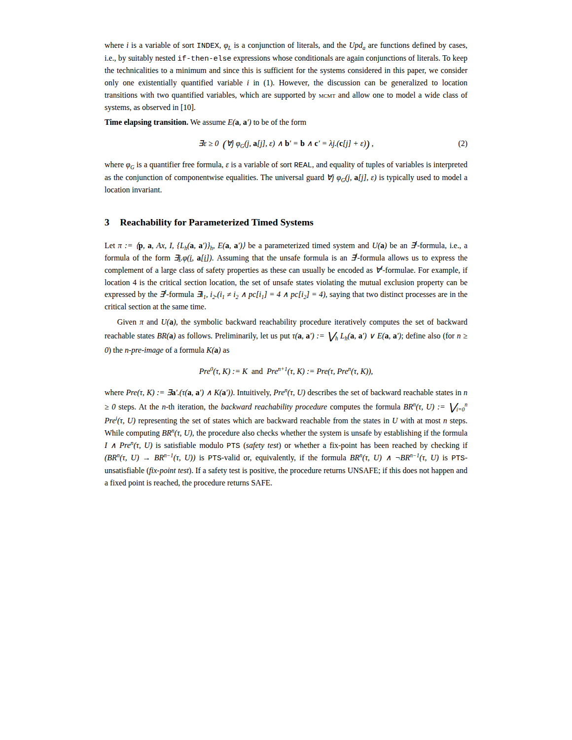where i is a variable of sort INDEX, φL is a conjunction of literals, and the Upda are functions defined by cases, i.e., by suitably nested if-then-else expressions whose conditionals are again conjunctions of literals. To keep the technicalities to a minimum and since this is sufficient for the systems considered in this paper, we consider only one existentially quantified variable i in (1). However, the discussion can be generalized to location transitions with two quantified variables, which are supported by mcmt and allow one to model a wide class of systems, as observed in [10].
Time elapsing transition. We assume E(a, a′) to be of the form
∃ε ≥ 0 (∀j φG(j, a[j], ε) ∧ b′ = b ∧ c′ = λj.(c[j] + ε)) , (2)
where φG is a quantifier free formula, ε is a variable of sort REAL, and equality of tuples of variables is interpreted as the conjunction of componentwise equalities. The universal guard ∀j φG(j, a[j], ε) is typically used to model a location invariant.
3 Reachability for Parameterized Timed Systems
Let π := ⟨p, a, Ax, I, {Lh(a, a′)}h, E(a, a′)⟩ be a parameterized timed system and U(a) be an ∃I-formula, i.e., a formula of the form ∃i.φ(i, a[i]). Assuming that the unsafe formula is an ∃I-formula allows us to express the complement of a large class of safety properties as these can usually be encoded as ∀I-formulae. For example, if location 4 is the critical section location, the set of unsafe states violating the mutual exclusion property can be expressed by the ∃I-formula ∃i1, i2.(i1 ≠ i2 ∧ pc[i1] = 4 ∧ pc[i2] = 4), saying that two distinct processes are in the critical section at the same time.
Given π and U(a), the symbolic backward reachability procedure iteratively computes the set of backward reachable states BR(a) as follows. Preliminarily, let us put τ(a, a′) := ⋁h Lh(a, a′) ∨ E(a, a′); define also (for n ≥ 0) the n-pre-image of a formula K(a) as
Pre0(τ, K) := K and Pren+1(τ, K) := Pre(τ, Pren(τ, K)),
where Pre(τ, K) := ∃a′.(τ(a, a′) ∧ K(a′)). Intuitively, Pren(τ, U) describes the set of backward reachable states in n ≥ 0 steps. At the n-th iteration, the backward reachability procedure computes the formula BRn(τ, U) := ⋁i=0n Prei(τ, U) representing the set of states which are backward reachable from the states in U with at most n steps. While computing BRn(τ, U), the procedure also checks whether the system is unsafe by establishing if the formula I ∧ Pren(τ, U) is satisfiable modulo PTS (safety test) or whether a fix-point has been reached by checking if (BRn(τ, U) → BRn−1(τ, U)) is PTS-valid or, equivalently, if the formula BRn(τ, U) ∧ ¬BRn−1(τ, U) is PTS-unsatisfiable (fix-point test). If a safety test is positive, the procedure returns UNSAFE; if this does not happen and a fixed point is reached, the procedure returns SAFE.